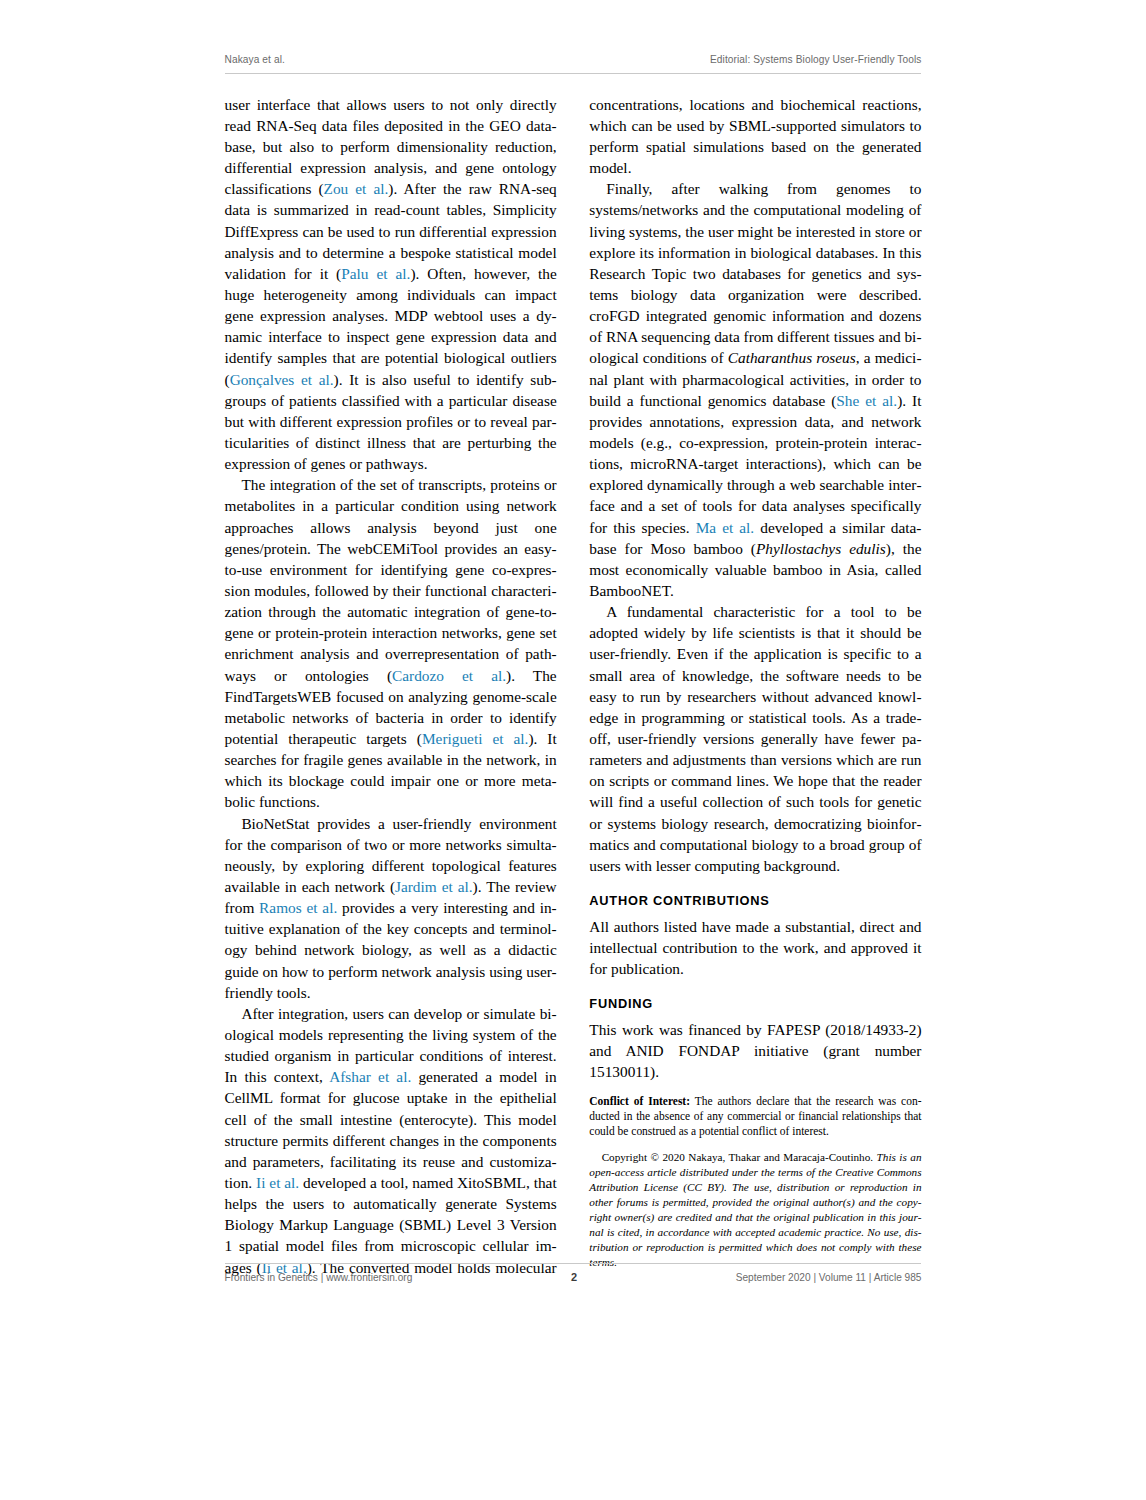Nakaya et al. Editorial: Systems Biology User-Friendly Tools
user interface that allows users to not only directly read RNA-Seq data files deposited in the GEO database, but also to perform dimensionality reduction, differential expression analysis, and gene ontology classifications (Zou et al.). After the raw RNA-seq data is summarized in read-count tables, Simplicity DiffExpress can be used to run differential expression analysis and to determine a bespoke statistical model validation for it (Palu et al.). Often, however, the huge heterogeneity among individuals can impact gene expression analyses. MDP webtool uses a dynamic interface to inspect gene expression data and identify samples that are potential biological outliers (Gonçalves et al.). It is also useful to identify subgroups of patients classified with a particular disease but with different expression profiles or to reveal particularities of distinct illness that are perturbing the expression of genes or pathways.
The integration of the set of transcripts, proteins or metabolites in a particular condition using network approaches allows analysis beyond just one genes/protein. The webCEMiTool provides an easy-to-use environment for identifying gene co-expression modules, followed by their functional characterization through the automatic integration of gene-to-gene or protein-protein interaction networks, gene set enrichment analysis and overrepresentation of pathways or ontologies (Cardozo et al.). The FindTargetsWEB focused on analyzing genome-scale metabolic networks of bacteria in order to identify potential therapeutic targets (Merigueti et al.). It searches for fragile genes available in the network, in which its blockage could impair one or more metabolic functions.
BioNetStat provides a user-friendly environment for the comparison of two or more networks simultaneously, by exploring different topological features available in each network (Jardim et al.). The review from Ramos et al. provides a very interesting and intuitive explanation of the key concepts and terminology behind network biology, as well as a didactic guide on how to perform network analysis using user-friendly tools.
After integration, users can develop or simulate biological models representing the living system of the studied organism in particular conditions of interest. In this context, Afshar et al. generated a model in CellML format for glucose uptake in the epithelial cell of the small intestine (enterocyte). This model structure permits different changes in the components and parameters, facilitating its reuse and customization. Ii et al. developed a tool, named XitoSBML, that helps the users to automatically generate Systems Biology Markup Language (SBML) Level 3 Version 1 spatial model files from microscopic cellular images (Ii et al.). The converted model holds molecular concentrations, locations and biochemical reactions, which can be used by SBML-supported simulators to perform spatial simulations based on the generated model.
Finally, after walking from genomes to systems/networks and the computational modeling of living systems, the user might be interested in store or explore its information in biological databases. In this Research Topic two databases for genetics and systems biology data organization were described. croFGD integrated genomic information and dozens of RNA sequencing data from different tissues and biological conditions of Catharanthus roseus, a medicinal plant with pharmacological activities, in order to build a functional genomics database (She et al.). It provides annotations, expression data, and network models (e.g., co-expression, protein-protein interactions, microRNA-target interactions), which can be explored dynamically through a web searchable interface and a set of tools for data analyses specifically for this species. Ma et al. developed a similar database for Moso bamboo (Phyllostachys edulis), the most economically valuable bamboo in Asia, called BambooNET.
A fundamental characteristic for a tool to be adopted widely by life scientists is that it should be user-friendly. Even if the application is specific to a small area of knowledge, the software needs to be easy to run by researchers without advanced knowledge in programming or statistical tools. As a trade-off, user-friendly versions generally have fewer parameters and adjustments than versions which are run on scripts or command lines. We hope that the reader will find a useful collection of such tools for genetic or systems biology research, democratizing bioinformatics and computational biology to a broad group of users with lesser computing background.
AUTHOR CONTRIBUTIONS
All authors listed have made a substantial, direct and intellectual contribution to the work, and approved it for publication.
FUNDING
This work was financed by FAPESP (2018/14933-2) and ANID FONDAP initiative (grant number 15130011).
Conflict of Interest: The authors declare that the research was conducted in the absence of any commercial or financial relationships that could be construed as a potential conflict of interest.
Copyright © 2020 Nakaya, Thakar and Maracaja-Coutinho. This is an open-access article distributed under the terms of the Creative Commons Attribution License (CC BY). The use, distribution or reproduction in other forums is permitted, provided the original author(s) and the copyright owner(s) are credited and that the original publication in this journal is cited, in accordance with accepted academic practice. No use, distribution or reproduction is permitted which does not comply with these terms.
Frontiers in Genetics | www.frontiersin.org 2 September 2020 | Volume 11 | Article 985